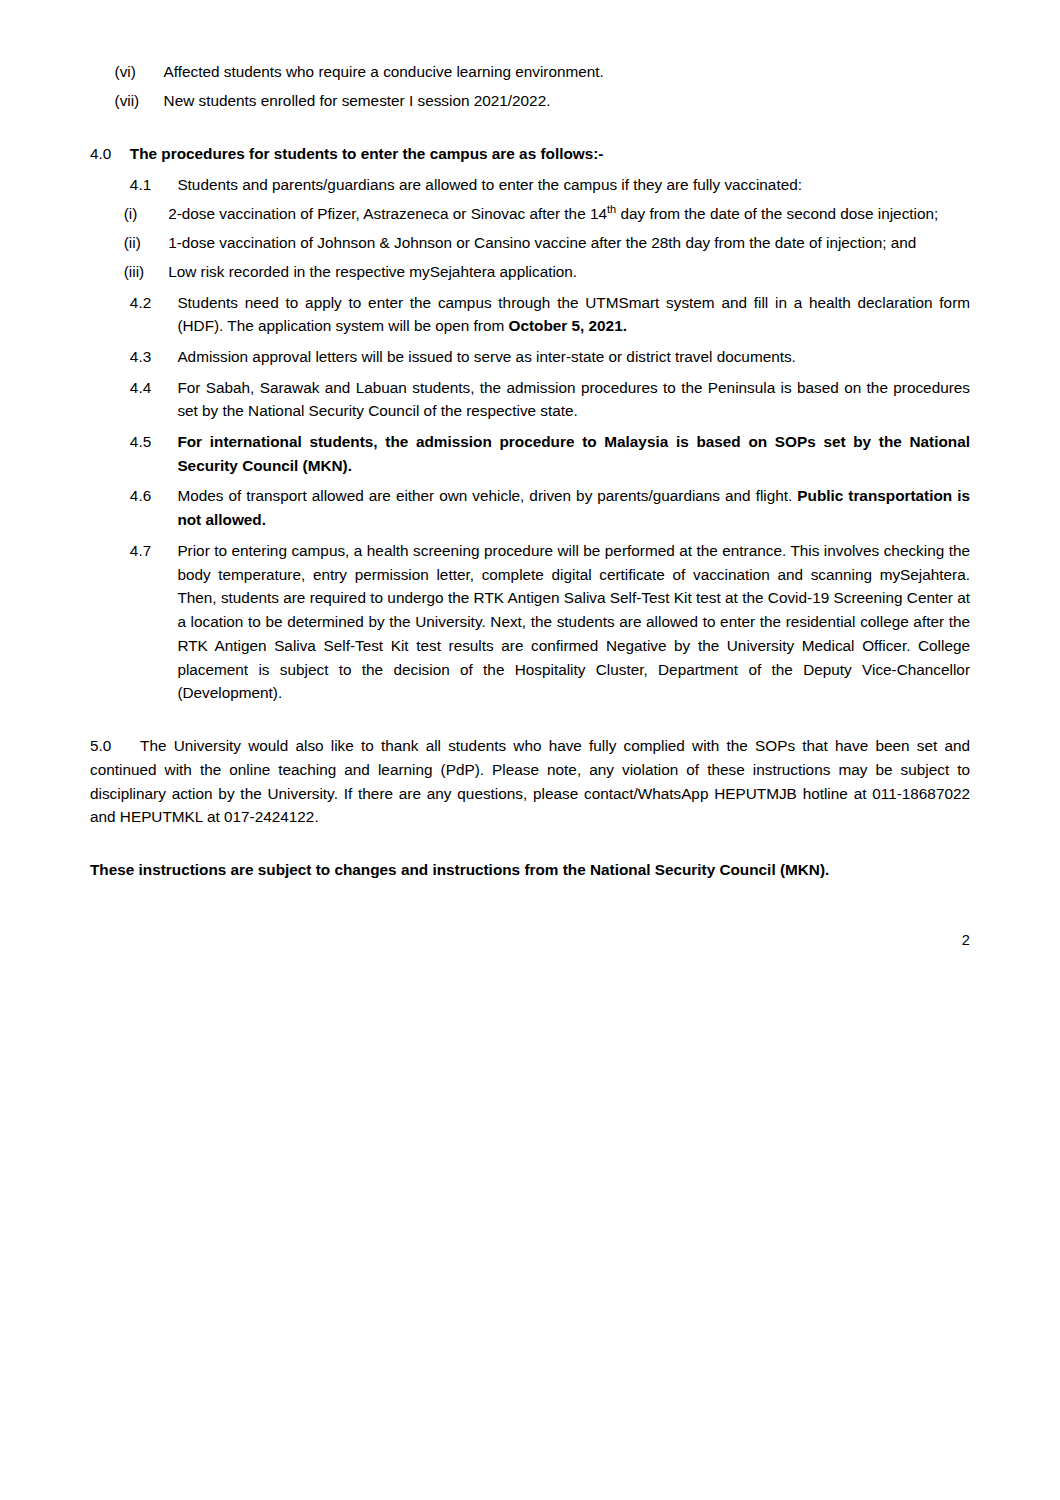(vi)
Affected students who require a conducive learning environment.
(vii)
New students enrolled for semester I session 2021/2022.
4.0
The procedures for students to enter the campus are as follows:-
4.1
Students and parents/guardians are allowed to enter the campus if they are fully vaccinated:
(i)
2-dose vaccination of Pfizer, Astrazeneca or Sinovac after the 14th day from the date of the second dose injection;
(ii)
1-dose vaccination of Johnson & Johnson or Cansino vaccine after the 28th day from the date of injection; and
(iii)
Low risk recorded in the respective mySejahtera application.
4.2
Students need to apply to enter the campus through the UTMSmart system and fill in a health declaration form (HDF). The application system will be open from October 5, 2021.
4.3
Admission approval letters will be issued to serve as inter-state or district travel documents.
4.4
For Sabah, Sarawak and Labuan students, the admission procedures to the Peninsula is based on the procedures set by the National Security Council of the respective state.
4.5
For international students, the admission procedure to Malaysia is based on SOPs set by the National Security Council (MKN).
4.6
Modes of transport allowed are either own vehicle, driven by parents/guardians and flight. Public transportation is not allowed.
4.7
Prior to entering campus, a health screening procedure will be performed at the entrance. This involves checking the body temperature, entry permission letter, complete digital certificate of vaccination and scanning mySejahtera. Then, students are required to undergo the RTK Antigen Saliva Self-Test Kit test at the Covid-19 Screening Center at a location to be determined by the University. Next, the students are allowed to enter the residential college after the RTK Antigen Saliva Self-Test Kit test results are confirmed Negative by the University Medical Officer. College placement is subject to the decision of the Hospitality Cluster, Department of the Deputy Vice-Chancellor (Development).
5.0 The University would also like to thank all students who have fully complied with the SOPs that have been set and continued with the online teaching and learning (PdP). Please note, any violation of these instructions may be subject to disciplinary action by the University. If there are any questions, please contact/WhatsApp HEPUTMJB hotline at 011-18687022 and HEPUTMKL at 017-2424122.
These instructions are subject to changes and instructions from the National Security Council (MKN).
2